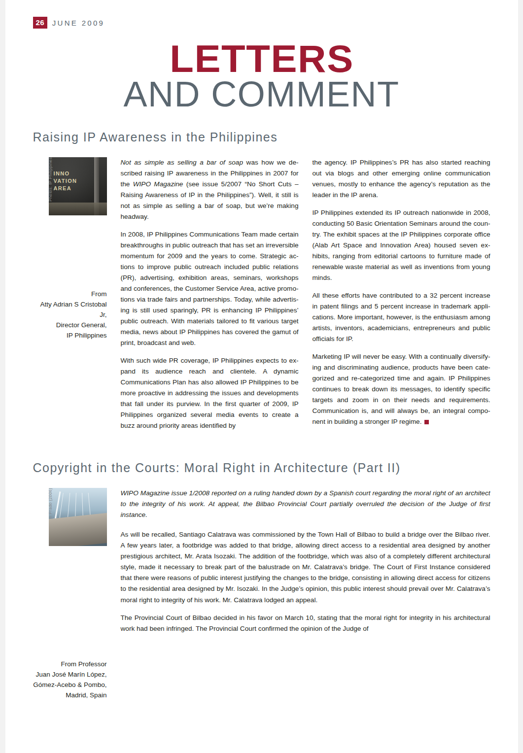26 June 2009
Letters and Comment
Raising IP Awareness in the Philippines
Photos: IP Philippines
Inno
vation
Area
From
Atty Adrian S Cristobal Jr,
Director General,
IP Philippines
Not as simple as selling a bar of soap was how we described raising IP awareness in the Philippines in 2007 for the WIPO Magazine (see issue 5/2007 “No Short Cuts – Raising Awareness of IP in the Philippines”). Well, it still is not as simple as selling a bar of soap, but we’re making headway.
In 2008, IP Philippines Communications Team made certain breakthroughs in public outreach that has set an irreversible momentum for 2009 and the years to come. Strategic actions to improve public outreach included public relations (PR), advertising, exhibition areas, seminars, workshops and conferences, the Customer Service Area, active promotions via trade fairs and partnerships. Today, while advertising is still used sparingly, PR is enhancing IP Philippines’ public outreach. With materials tailored to fit various target media, news about IP Philippines has covered the gamut of print, broadcast and web.
With such wide PR coverage, IP Philippines expects to expand its audience reach and clientele. A dynamic Communications Plan has also allowed IP Philippines to be more proactive in addressing the issues and developments that fall under its purview. In the first quarter of 2009, IP Philippines organized several media events to create a buzz around priority areas identified by
the agency. IP Philippines’s PR has also started reaching out via blogs and other emerging online communication venues, mostly to enhance the agency’s reputation as the leader in the IP arena.
IP Philippines extended its IP outreach nationwide in 2008, conducting 50 Basic Orientation Seminars around the country. The exhibit spaces at the IP Philippines corporate office (Alab Art Space and Innovation Area) housed seven exhibits, ranging from editorial cartoons to furniture made of renewable waste material as well as inventions from young minds.
All these efforts have contributed to a 32 percent increase in patent filings and 5 percent increase in trademark applications. More important, however, is the enthusiasm among artists, inventors, academicians, entrepreneurs and public officials for IP.
Marketing IP will never be easy. With a continually diversifying and discriminating audience, products have been categorized and re-categorized time and again. IP Philippines continues to break down its messages, to identify specific targets and zoom in on their needs and requirements. Communication is, and will always be, an integral component in building a stronger IP regime.
Copyright in the Courts: Moral Right in Architecture (Part II)
Photo: Jostein Prado (2006)
From Professor
Juan José Marín López,
Gómez-Acebo & Pombo,
Madrid, Spain
WIPO Magazine issue 1/2008 reported on a ruling handed down by a Spanish court regarding the moral right of an architect to the integrity of his work. At appeal, the Bilbao Provincial Court partially overruled the decision of the Judge of first instance.
As will be recalled, Santiago Calatrava was commissioned by the Town Hall of Bilbao to build a bridge over the Bilbao river. A few years later, a footbridge was added to that bridge, allowing direct access to a residential area designed by another prestigious architect, Mr. Arata Isozaki. The addition of the footbridge, which was also of a completely different architectural style, made it necessary to break part of the balustrade on Mr. Calatrava’s bridge. The Court of First Instance considered that there were reasons of public interest justifying the changes to the bridge, consisting in allowing direct access for citizens to the residential area designed by Mr. Isozaki. In the Judge’s opinion, this public interest should prevail over Mr. Calatrava’s moral right to integrity of his work. Mr. Calatrava lodged an appeal.
The Provincial Court of Bilbao decided in his favor on March 10, stating that the moral right for integrity in his architectural work had been infringed. The Provincial Court confirmed the opinion of the Judge of